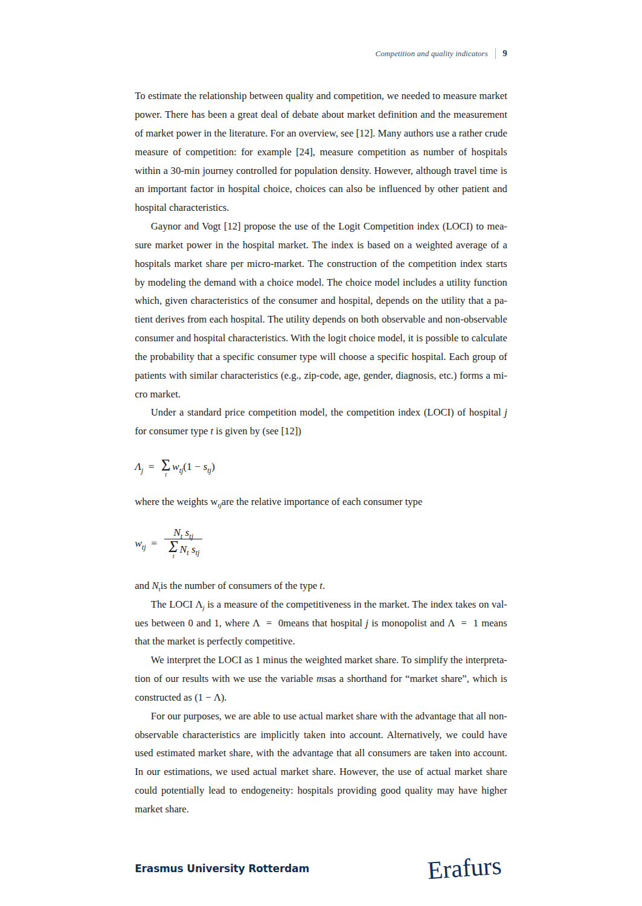Competition and quality indicators 9
To estimate the relationship between quality and competition, we needed to measure market power. There has been a great deal of debate about market definition and the measurement of market power in the literature. For an overview, see [12]. Many authors use a rather crude measure of competition: for example [24], measure competition as number of hospitals within a 30-min journey controlled for population density. However, although travel time is an important factor in hospital choice, choices can also be influenced by other patient and hospital characteristics.
Gaynor and Vogt [12] propose the use of the Logit Competition index (LOCI) to measure market power in the hospital market. The index is based on a weighted average of a hospitals market share per micro-market. The construction of the competition index starts by modeling the demand with a choice model. The choice model includes a utility function which, given characteristics of the consumer and hospital, depends on the utility that a patient derives from each hospital. The utility depends on both observable and non-observable consumer and hospital characteristics. With the logit choice model, it is possible to calculate the probability that a specific consumer type will choose a specific hospital. Each group of patients with similar characteristics (e.g., zip-code, age, gender, diagnosis, etc.) forms a micro market.
Under a standard price competition model, the competition index (LOCI) of hospital j for consumer type t is given by (see [12])
Λj = Σt wtj(1 − stj)
where the weights wtjare the relative importance of each consumer type
wtj = Nt stj Σt Nt stj
and Ntis the number of consumers of the type t.
The LOCI Λj is a measure of the competitiveness in the market. The index takes on values between 0 and 1, where Λ = 0means that hospital j is monopolist and Λ = 1 means that the market is perfectly competitive.
We interpret the LOCI as 1 minus the weighted market share. To simplify the interpretation of our results with we use the variable msas a shorthand for “market share”, which is constructed as (1 − Λ).
For our purposes, we are able to use actual market share with the advantage that all non-observable characteristics are implicitly taken into account. Alternatively, we could have used estimated market share, with the advantage that all consumers are taken into account. In our estimations, we used actual market share. However, the use of actual market share could potentially lead to endogeneity: hospitals providing good quality may have higher market share.
Erasmus University Rotterdam
Erafurs